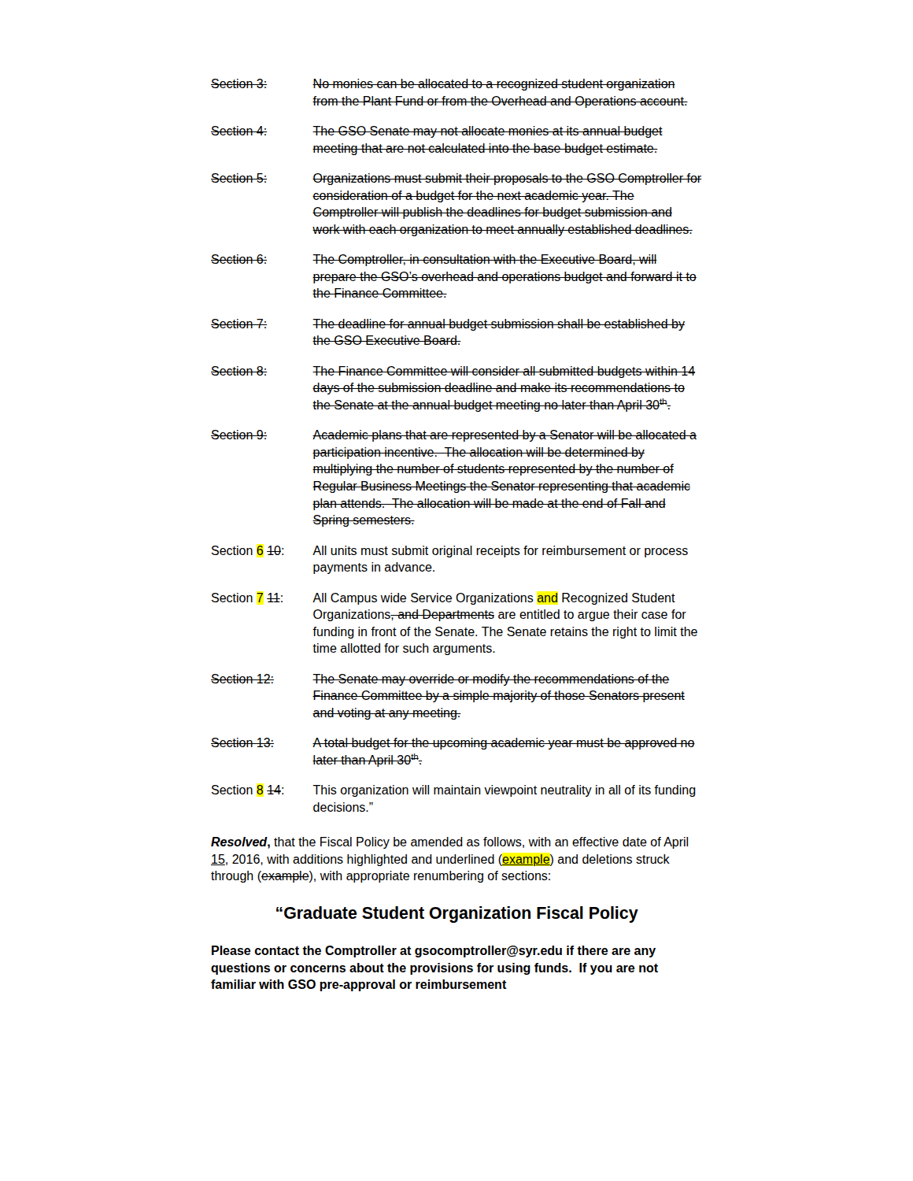Section 3:
No monies can be allocated to a recognized student organization from the Plant Fund or from the Overhead and Operations account.
Section 4:
The GSO Senate may not allocate monies at its annual budget meeting that are not calculated into the base budget estimate.
Section 5:
Organizations must submit their proposals to the GSO Comptroller for consideration of a budget for the next academic year. The Comptroller will publish the deadlines for budget submission and work with each organization to meet annually established deadlines.
Section 6:
The Comptroller, in consultation with the Executive Board, will prepare the GSO’s overhead and operations budget and forward it to the Finance Committee.
Section 7:
The deadline for annual budget submission shall be established by the GSO Executive Board.
Section 8:
The Finance Committee will consider all submitted budgets within 14 days of the submission deadline and make its recommendations to the Senate at the annual budget meeting no later than April 30th.
Section 9:
Academic plans that are represented by a Senator will be allocated a participation incentive. The allocation will be determined by multiplying the number of students represented by the number of Regular Business Meetings the Senator representing that academic plan attends. The allocation will be made at the end of Fall and Spring semesters.
Section 6 10:
All units must submit original receipts for reimbursement or process payments in advance.
Section 7 11:
All Campus wide Service Organizations and Recognized Student Organizations, and Departments are entitled to argue their case for funding in front of the Senate. The Senate retains the right to limit the time allotted for such arguments.
Section 12:
The Senate may override or modify the recommendations of the Finance Committee by a simple majority of those Senators present and voting at any meeting.
Section 13:
A total budget for the upcoming academic year must be approved no later than April 30th.
Section 8 14:
This organization will maintain viewpoint neutrality in all of its funding decisions.”
Resolved, that the Fiscal Policy be amended as follows, with an effective date of April 15, 2016, with additions highlighted and underlined (example) and deletions struck through (example), with appropriate renumbering of sections:
“Graduate Student Organization Fiscal Policy
Please contact the Comptroller at gsocomptroller@syr.edu if there are any questions or concerns about the provisions for using funds. If you are not familiar with GSO pre-approval or reimbursement